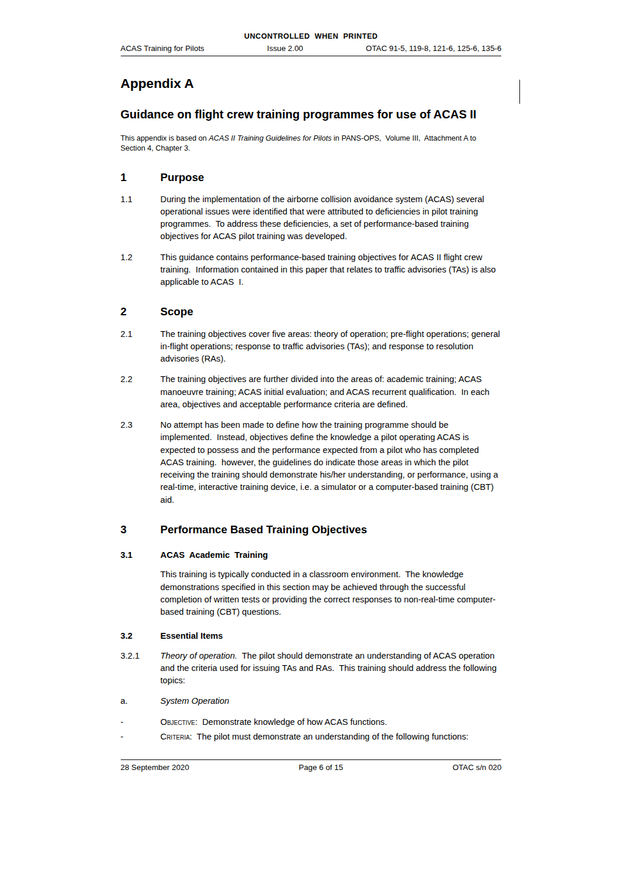UNCONTROLLED WHEN PRINTED
ACAS Training for Pilots
Issue 2.00
OTAC 91-5, 119-8, 121-6, 125-6, 135-6
Appendix A
Guidance on flight crew training programmes for use of ACAS II
This appendix is based on ACAS II Training Guidelines for Pilots in PANS-OPS, Volume III, Attachment A to Section 4, Chapter 3.
1 Purpose
1.1
During the implementation of the airborne collision avoidance system (ACAS) several operational issues were identified that were attributed to deficiencies in pilot training programmes. To address these deficiencies, a set of performance-based training objectives for ACAS pilot training was developed.
1.2
This guidance contains performance-based training objectives for ACAS II flight crew training. Information contained in this paper that relates to traffic advisories (TAs) is also applicable to ACAS I.
2 Scope
2.1
The training objectives cover five areas: theory of operation; pre-flight operations; general in-flight operations; response to traffic advisories (TAs); and response to resolution advisories (RAs).
2.2
The training objectives are further divided into the areas of: academic training; ACAS manoeuvre training; ACAS initial evaluation; and ACAS recurrent qualification. In each area, objectives and acceptable performance criteria are defined.
2.3
No attempt has been made to define how the training programme should be implemented. Instead, objectives define the knowledge a pilot operating ACAS is expected to possess and the performance expected from a pilot who has completed ACAS training. however, the guidelines do indicate those areas in which the pilot receiving the training should demonstrate his/her understanding, or performance, using a real-time, interactive training device, i.e. a simulator or a computer-based training (CBT) aid.
3 Performance Based Training Objectives
3.1 ACAS Academic Training
This training is typically conducted in a classroom environment. The knowledge demonstrations specified in this section may be achieved through the successful completion of written tests or providing the correct responses to non-real-time computer-based training (CBT) questions.
3.2 Essential Items
3.2.1
Theory of operation. The pilot should demonstrate an understanding of ACAS operation and the criteria used for issuing TAs and RAs. This training should address the following topics:
a.
System Operation
-
Objective: Demonstrate knowledge of how ACAS functions.
-
Criteria: The pilot must demonstrate an understanding of the following functions:
28 September 2020
Page 6 of 15
OTAC s/n 020